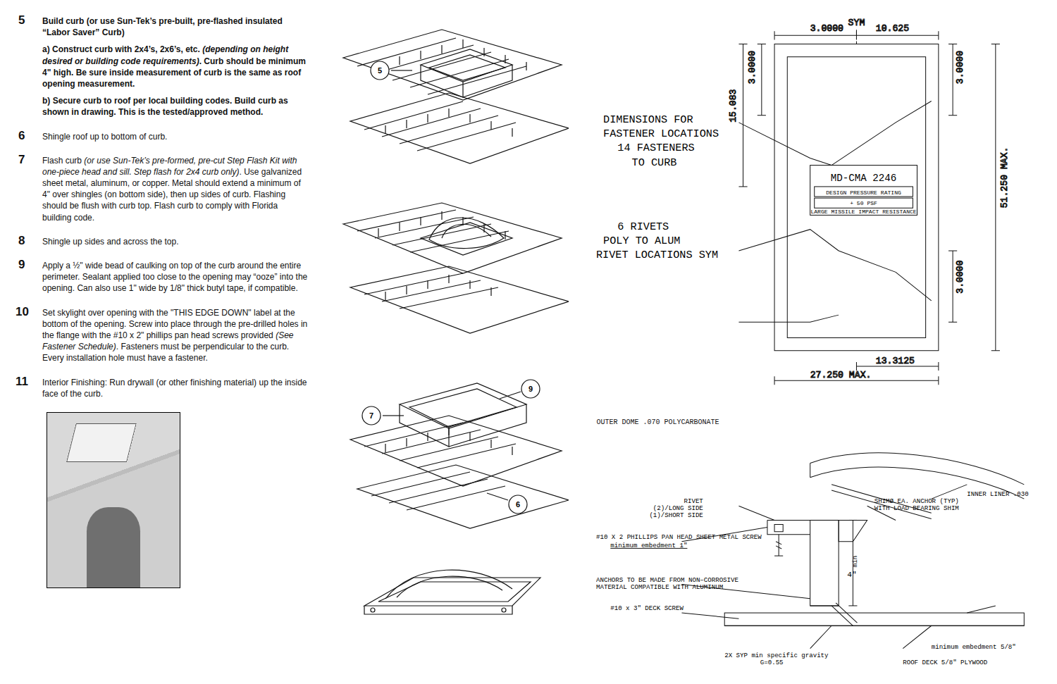Build curb (or use Sun-Tek’s pre-built, pre-flashed insulated “Labor Saver” Curb)
a) Construct curb with 2x4’s, 2x6’s, etc. (depending on height desired or building code requirements). Curb should be minimum 4" high. Be sure inside measurement of curb is the same as roof opening measurement.
b) Secure curb to roof per local building codes. Build curb as shown in drawing. This is the tested/approved method.
Shingle roof up to bottom of curb.
Flash curb (or use Sun-Tek’s pre-formed, pre-cut Step Flash Kit with one-piece head and sill. Step flash for 2x4 curb only). Use galvanized sheet metal, aluminum, or copper. Metal should extend a minimum of 4" over shingles (on bottom side), then up sides of curb. Flashing should be flush with curb top. Flash curb to comply with Florida building code.
Shingle up sides and across the top.
Apply a ½" wide bead of caulking on top of the curb around the entire perimeter. Sealant applied too close to the opening may “ooze” into the opening. Can also use 1" wide by 1/8" thick butyl tape, if compatible.
Set skylight over opening with the "THIS EDGE DOWN" label at the bottom of the opening. Screw into place through the pre-drilled holes in the flange with the #10 x 2" phillips pan head screws provided (See Fastener Schedule). Fasteners must be perpendicular to the curb. Every installation hole must have a fastener.
Interior Finishing: Run drywall (or other finishing material) up the inside face of the curb.
5 9 7 6
SYM 3.0000 10.625 3.0000 15.083 3.0000 3.0000 51.250 MAX. 13.3125 27.250 MAX. MD-CMA 2246 DESIGN PRESSURE RATING + 50 PSF LARGE MISSILE IMPACT RESISTANCE DIMENSIONS FOR FASTENER LOCATIONS 14 FASTENERS TO CURB 6 RIVETS POLY TO ALUM RIVET LOCATIONS SYM
OUTER DOME .070 POLYCARBONATE
RIVET (2)/LONG SIDE (1)/SHORT SIDE #10 X 2 PHILLIPS PAN HEAD SHEET METAL SCREW minimum embedment 1" ANCHORS TO BE MADE FROM NON–CORROSIVE MATERIAL COMPATIBLE WITH ALUMINUM #10 x 3" DECK SCREW SHIMØ EA. ANCHOR (TYP) WITH LOAD BEARING SHIM INNER LINER .030 min 4" minimum embedment 5/8" 2X SYP min specific gravity G=0.55 ROOF DECK 5/8" PLYWOOD